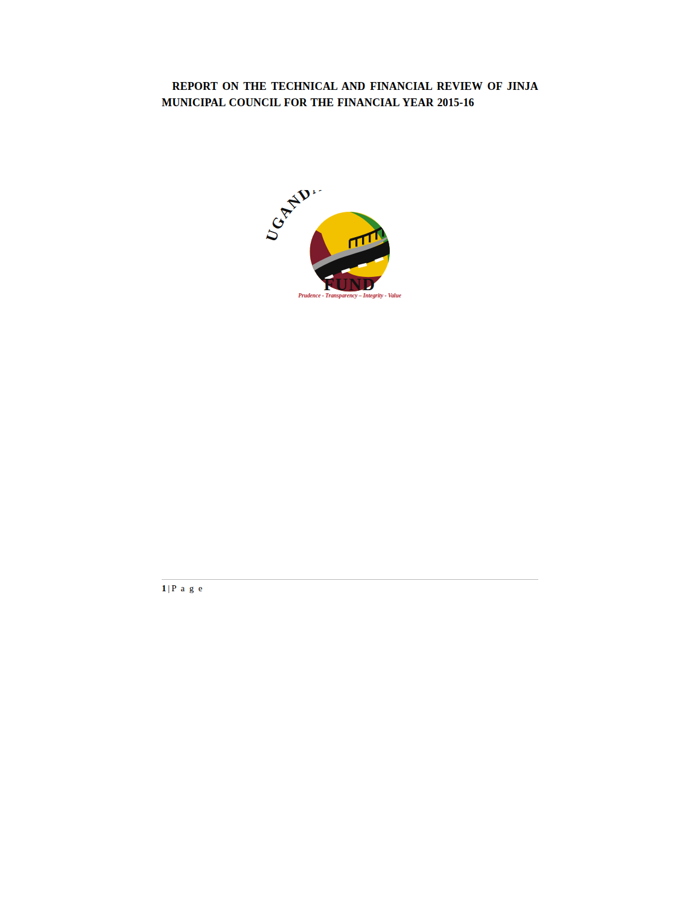Report on the Technical and Financial Review of Jinja Municipal Council for the Financial Year 2015-16
UGANDA ROAD FUND Prudence - Transparency – Integrity - Value
1|P a g e